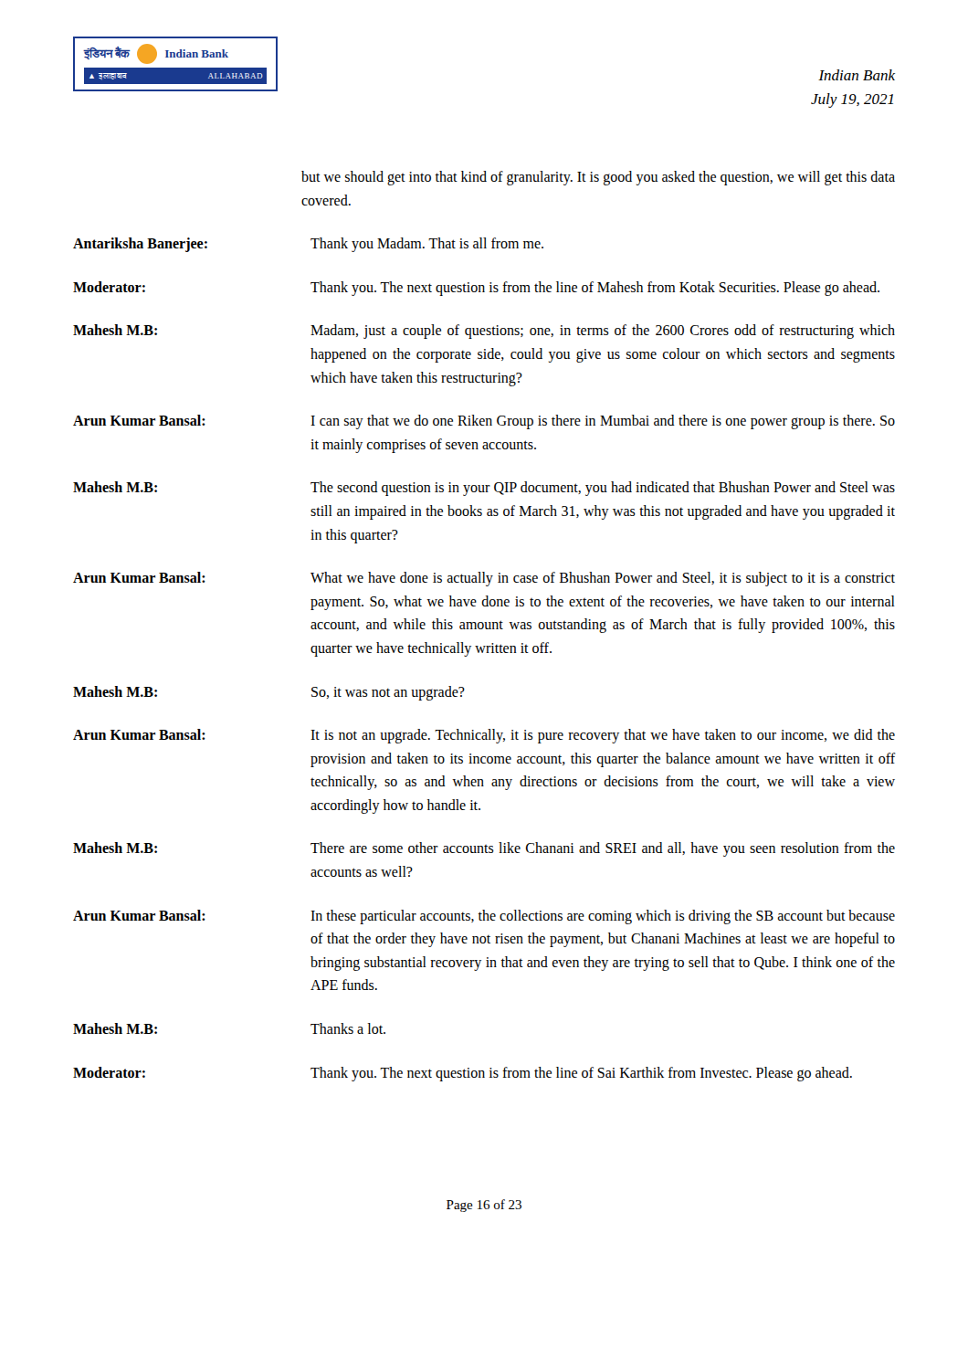इंडियन बैंक Indian Bank
▲ इलाहाबाद ALLAHABAD
Indian Bank
July 19, 2021
but we should get into that kind of granularity. It is good you asked the question, we will get this data covered.
Antariksha Banerjee:
Thank you Madam. That is all from me.
Moderator:
Thank you. The next question is from the line of Mahesh from Kotak Securities. Please go ahead.
Mahesh M.B:
Madam, just a couple of questions; one, in terms of the 2600 Crores odd of restructuring which happened on the corporate side, could you give us some colour on which sectors and segments which have taken this restructuring?
Arun Kumar Bansal:
I can say that we do one Riken Group is there in Mumbai and there is one power group is there. So it mainly comprises of seven accounts.
Mahesh M.B:
The second question is in your QIP document, you had indicated that Bhushan Power and Steel was still an impaired in the books as of March 31, why was this not upgraded and have you upgraded it in this quarter?
Arun Kumar Bansal:
What we have done is actually in case of Bhushan Power and Steel, it is subject to it is a constrict payment. So, what we have done is to the extent of the recoveries, we have taken to our internal account, and while this amount was outstanding as of March that is fully provided 100%, this quarter we have technically written it off.
Mahesh M.B:
So, it was not an upgrade?
Arun Kumar Bansal:
It is not an upgrade. Technically, it is pure recovery that we have taken to our income, we did the provision and taken to its income account, this quarter the balance amount we have written it off technically, so as and when any directions or decisions from the court, we will take a view accordingly how to handle it.
Mahesh M.B:
There are some other accounts like Chanani and SREI and all, have you seen resolution from the accounts as well?
Arun Kumar Bansal:
In these particular accounts, the collections are coming which is driving the SB account but because of that the order they have not risen the payment, but Chanani Machines at least we are hopeful to bringing substantial recovery in that and even they are trying to sell that to Qube. I think one of the APE funds.
Mahesh M.B:
Thanks a lot.
Moderator:
Thank you. The next question is from the line of Sai Karthik from Investec. Please go ahead.
Page 16 of 23